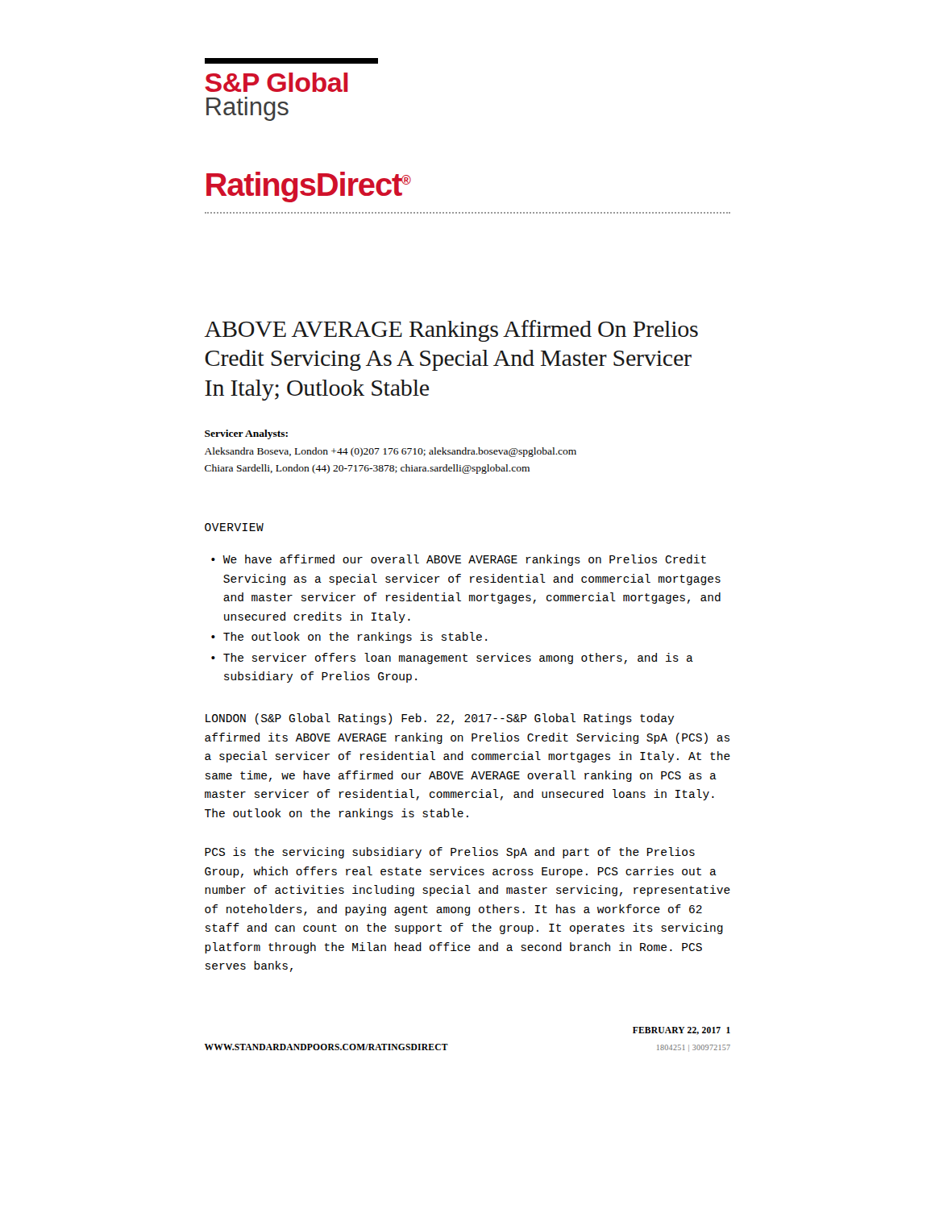S&P Global Ratings
RatingsDirect®
ABOVE AVERAGE Rankings Affirmed On Prelios
Credit Servicing As A Special And Master Servicer
In Italy; Outlook Stable
Servicer Analysts: Aleksandra Boseva, London +44 (0)207 176 6710; aleksandra.boseva@spglobal.com
Chiara Sardelli, London (44) 20-7176-3878; chiara.sardelli@spglobal.com
OVERVIEW
We have affirmed our overall ABOVE AVERAGE rankings on Prelios Credit Servicing as a special servicer of residential and commercial mortgages and master servicer of residential mortgages, commercial mortgages, and unsecured credits in Italy.
The outlook on the rankings is stable.
The servicer offers loan management services among others, and is a subsidiary of Prelios Group.
LONDON (S&P Global Ratings) Feb. 22, 2017--S&P Global Ratings today affirmed its ABOVE AVERAGE ranking on Prelios Credit Servicing SpA (PCS) as a special servicer of residential and commercial mortgages in Italy. At the same time, we have affirmed our ABOVE AVERAGE overall ranking on PCS as a master servicer of residential, commercial, and unsecured loans in Italy. The outlook on the rankings is stable.
PCS is the servicing subsidiary of Prelios SpA and part of the Prelios Group, which offers real estate services across Europe. PCS carries out a number of activities including special and master servicing, representative of noteholders, and paying agent among others. It has a workforce of 62 staff and can count on the support of the group. It operates its servicing platform through the Milan head office and a second branch in Rome. PCS serves banks,
WWW.STANDARDANDPOORS.COM/RATINGSDIRECT
FEBRUARY 22, 2017 1
1804251 | 300972157